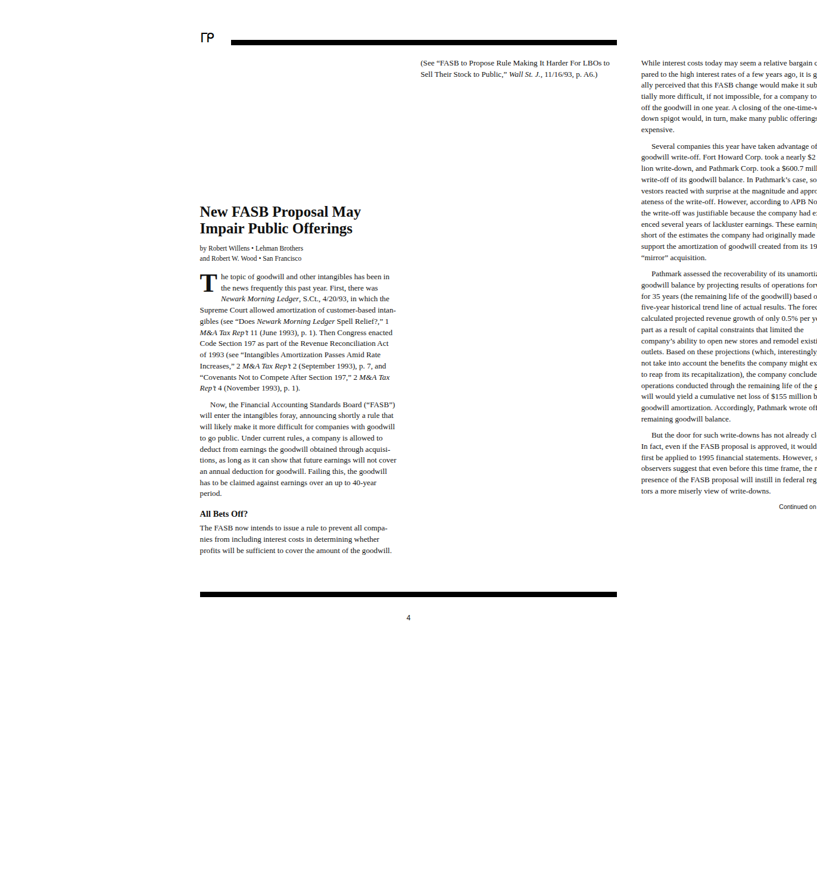ᒥᑭ
New FASB Proposal May Impair Public Offerings
by Robert Willens • Lehman Brothers
and Robert W. Wood • San Francisco
The topic of goodwill and other intangibles has been in the news frequently this past year. First, there was Newark Morning Ledger, S.Ct., 4/20/93, in which the Supreme Court allowed amortization of customer-based intangibles (see “Does Newark Morning Ledger Spell Relief?,” 1 M&A Tax Rep’t 11 (June 1993), p. 1). Then Congress enacted Code Section 197 as part of the Revenue Reconciliation Act of 1993 (see “Intangibles Amortization Passes Amid Rate Increases,” 2 M&A Tax Rep’t 2 (September 1993), p. 7, and “Covenants Not to Compete After Section 197,” 2 M&A Tax Rep’t 4 (November 1993), p. 1).
Now, the Financial Accounting Standards Board (“FASB”) will enter the intangibles foray, announcing shortly a rule that will likely make it more difficult for companies with goodwill to go public. Under current rules, a company is allowed to deduct from earnings the goodwill obtained through acquisitions, as long as it can show that future earnings will not cover an annual deduction for goodwill. Failing this, the goodwill has to be claimed against earnings over an up to 40-year period.
All Bets Off?
The FASB now intends to issue a rule to prevent all companies from including interest costs in determining whether profits will be sufficient to cover the amount of the goodwill. (See “FASB to Propose Rule Making It Harder For LBOs to Sell Their Stock to Public,” Wall St. J., 11/16/93, p. A6.)
While interest costs today may seem a relative bargain compared to the high interest rates of a few years ago, it is generally perceived that this FASB change would make it substantially more difficult, if not impossible, for a company to write off the goodwill in one year. A closing of the one-time-write-down spigot would, in turn, make many public offerings more expensive.
Several companies this year have taken advantage of the goodwill write-off. Fort Howard Corp. took a nearly $2 billion write-down, and Pathmark Corp. took a $600.7 million write-off of its goodwill balance. In Pathmark’s case, some investors reacted with surprise at the magnitude and appropriateness of the write-off. However, according to APB No. 17, the write-off was justifiable because the company had experienced several years of lackluster earnings. These earnings fell short of the estimates the company had originally made to support the amortization of goodwill created from its 1987 “mirror” acquisition.
Pathmark assessed the recoverability of its unamortized goodwill balance by projecting results of operations forward for 35 years (the remaining life of the goodwill) based on a five-year historical trend line of actual results. The forecast calculated projected revenue growth of only 0.5% per year, in part as a result of capital constraints that limited the company’s ability to open new stores and remodel existing outlets. Based on these projections (which, interestingly, did not take into account the benefits the company might expect to reap from its recapitalization), the company concluded that operations conducted through the remaining life of the goodwill would yield a cumulative net loss of $155 million before goodwill amortization. Accordingly, Pathmark wrote off the remaining goodwill balance.
But the door for such write-downs has not already closed. In fact, even if the FASB proposal is approved, it would likely first be applied to 1995 financial statements. However, some observers suggest that even before this time frame, the mere presence of the FASB proposal will instill in federal regulators a more miserly view of write-downs.
Continued on Page 5
4